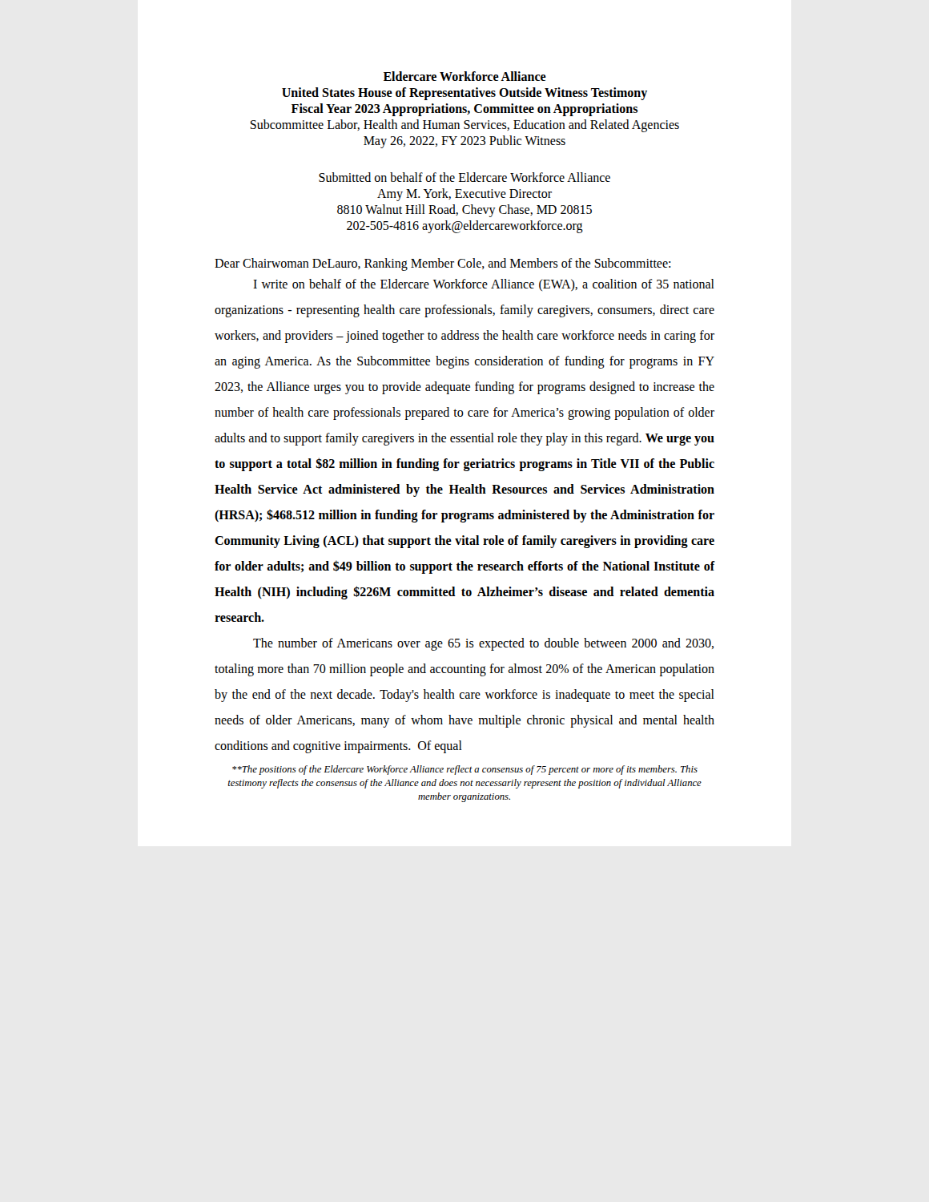Eldercare Workforce Alliance
United States House of Representatives Outside Witness Testimony
Fiscal Year 2023 Appropriations, Committee on Appropriations
Subcommittee Labor, Health and Human Services, Education and Related Agencies
May 26, 2022, FY 2023 Public Witness
Submitted on behalf of the Eldercare Workforce Alliance
Amy M. York, Executive Director
8810 Walnut Hill Road, Chevy Chase, MD 20815
202-505-4816 ayork@eldercareworkforce.org
Dear Chairwoman DeLauro, Ranking Member Cole, and Members of the Subcommittee:
I write on behalf of the Eldercare Workforce Alliance (EWA), a coalition of 35 national organizations - representing health care professionals, family caregivers, consumers, direct care workers, and providers – joined together to address the health care workforce needs in caring for an aging America. As the Subcommittee begins consideration of funding for programs in FY 2023, the Alliance urges you to provide adequate funding for programs designed to increase the number of health care professionals prepared to care for America’s growing population of older adults and to support family caregivers in the essential role they play in this regard. We urge you to support a total $82 million in funding for geriatrics programs in Title VII of the Public Health Service Act administered by the Health Resources and Services Administration (HRSA); $468.512 million in funding for programs administered by the Administration for Community Living (ACL) that support the vital role of family caregivers in providing care for older adults; and $49 billion to support the research efforts of the National Institute of Health (NIH) including $226M committed to Alzheimer’s disease and related dementia research.
The number of Americans over age 65 is expected to double between 2000 and 2030, totaling more than 70 million people and accounting for almost 20% of the American population by the end of the next decade. Today's health care workforce is inadequate to meet the special needs of older Americans, many of whom have multiple chronic physical and mental health conditions and cognitive impairments. Of equal
**The positions of the Eldercare Workforce Alliance reflect a consensus of 75 percent or more of its members. This testimony reflects the consensus of the Alliance and does not necessarily represent the position of individual Alliance member organizations.